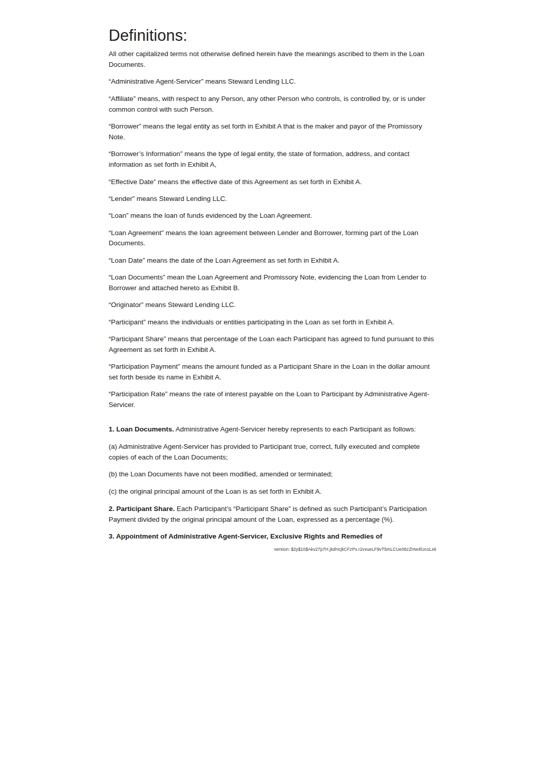Definitions:
All other capitalized terms not otherwise defined herein have the meanings ascribed to them in the Loan Documents.
“Administrative Agent-Servicer” means Steward Lending LLC.
“Affiliate” means, with respect to any Person, any other Person who controls, is controlled by, or is under common control with such Person.
“Borrower” means the legal entity as set forth in Exhibit A that is the maker and payor of the Promissory Note.
“Borrower’s Information” means the type of legal entity, the state of formation, address, and contact information as set forth in Exhibit A,
“Effective Date” means the effective date of this Agreement as set forth in Exhibit A.
“Lender” means Steward Lending LLC.
“Loan” means the loan of funds evidenced by the Loan Agreement.
“Loan Agreement” means the loan agreement between Lender and Borrower, forming part of the Loan Documents.
“Loan Date” means the date of the Loan Agreement as set forth in Exhibit A.
“Loan Documents” mean the Loan Agreement and Promissory Note, evidencing the Loan from Lender to Borrower and attached hereto as Exhibit B.
“Originator” means Steward Lending LLC.
“Participant” means the individuals or entities participating in the Loan as set forth in Exhibit A.
“Participant Share” means that percentage of the Loan each Participant has agreed to fund pursuant to this Agreement as set forth in Exhibit A.
“Participation Payment” means the amount funded as a Participant Share in the Loan in the dollar amount set forth beside its name in Exhibit A.
“Participation Rate” means the rate of interest payable on the Loan to Participant by Administrative Agent-Servicer.
1. Loan Documents. Administrative Agent-Servicer hereby represents to each Participant as follows:
(a) Administrative Agent-Servicer has provided to Participant true, correct, fully executed and complete copies of each of the Loan Documents;
(b) the Loan Documents have not been modified, amended or terminated;
(c) the original principal amount of the Loan is as set forth in Exhibit A.
2. Participant Share. Each Participant’s “Participant Share” is defined as such Participant’s Participation Payment divided by the original principal amount of the Loan, expressed as a percentage (%).
3. Appointment of Administrative Agent-Servicer, Exclusive Rights and Remedies of
version: $2y$10$Akv27p7H.jkdHcjkCFzPx.r2vxueLF9vT5mLCUe06zZHw4lUcoLx6